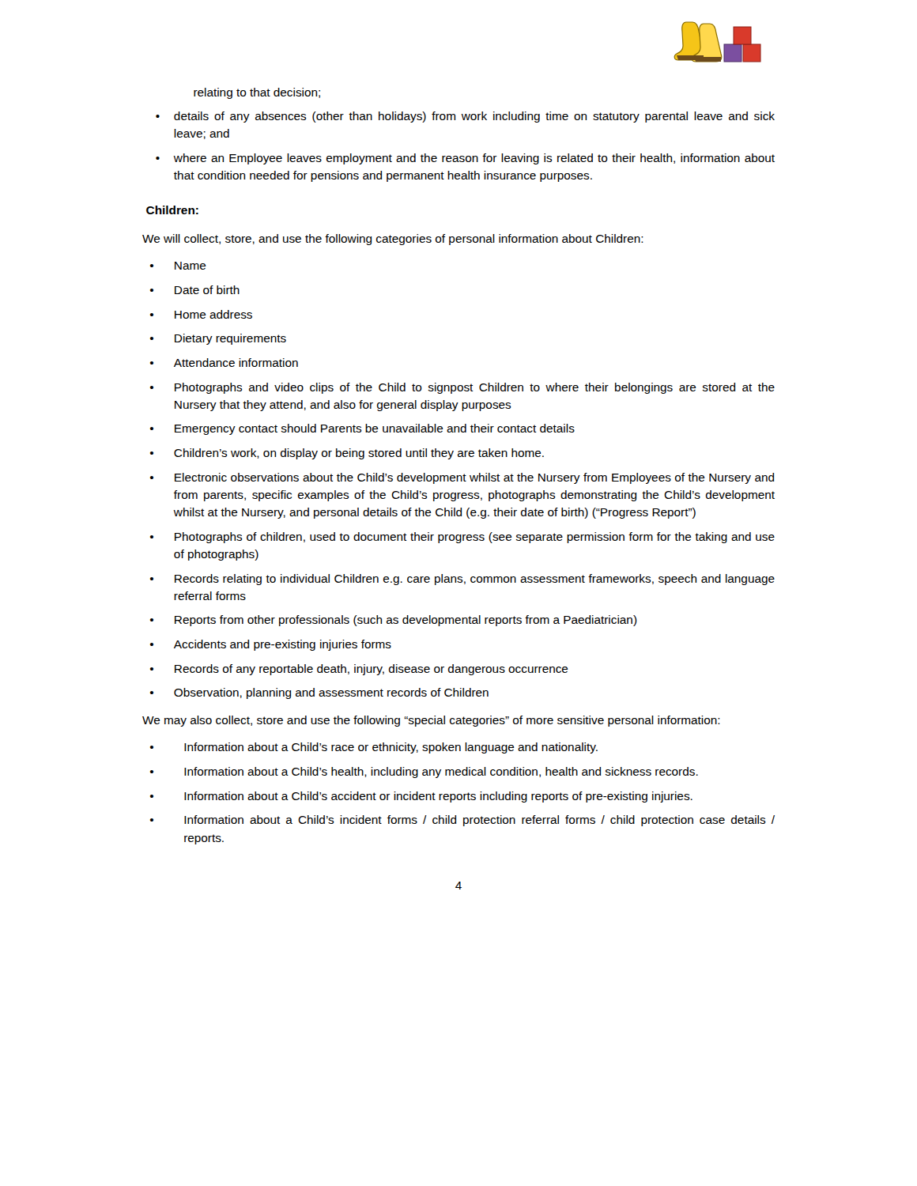relating to that decision;
details of any absences (other than holidays) from work including time on statutory parental leave and sick leave; and
where an Employee leaves employment and the reason for leaving is related to their health, information about that condition needed for pensions and permanent health insurance purposes.
Children:
We will collect, store, and use the following categories of personal information about Children:
Name
Date of birth
Home address
Dietary requirements
Attendance information
Photographs and video clips of the Child to signpost Children to where their belongings are stored at the Nursery that they attend, and also for general display purposes
Emergency contact should Parents be unavailable and their contact details
Children’s work, on display or being stored until they are taken home.
Electronic observations about the Child’s development whilst at the Nursery from Employees of the Nursery and from parents, specific examples of the Child’s progress, photographs demonstrating the Child’s development whilst at the Nursery, and personal details of the Child (e.g. their date of birth) (“Progress Report”)
Photographs of children, used to document their progress (see separate permission form for the taking and use of photographs)
Records relating to individual Children e.g. care plans, common assessment frameworks, speech and language referral forms
Reports from other professionals (such as developmental reports from a Paediatrician)
Accidents and pre-existing injuries forms
Records of any reportable death, injury, disease or dangerous occurrence
Observation, planning and assessment records of Children
We may also collect, store and use the following “special categories” of more sensitive personal information:
Information about a Child’s race or ethnicity, spoken language and nationality.
Information about a Child’s health, including any medical condition, health and sickness records.
Information about a Child’s accident or incident reports including reports of pre-existing injuries.
Information about a Child’s incident forms / child protection referral forms / child protection case details / reports.
4